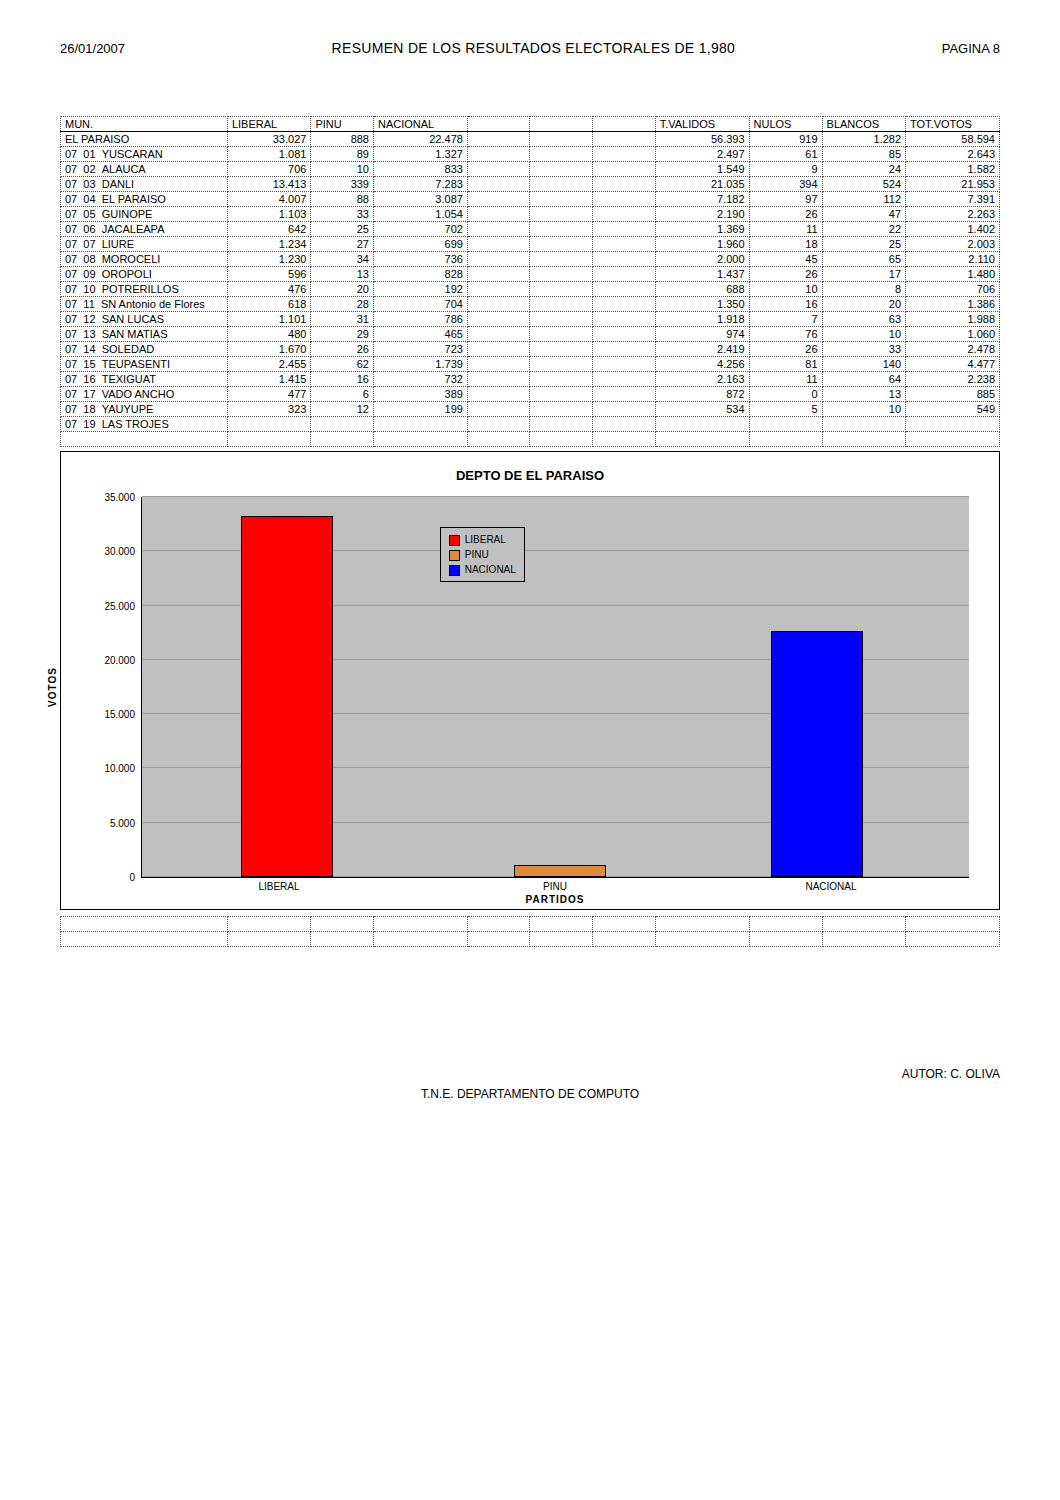26/01/2007
RESUMEN DE LOS RESULTADOS ELECTORALES DE 1,980
PAGINA 8
| MUN. | LIBERAL | PINU | NACIONAL | | | | T.VALIDOS | NULOS | BLANCOS | TOT.VOTOS |
| --- | --- | --- | --- | --- | --- | --- | --- | --- | --- | --- |
| EL PARAISO | 33.027 | 888 | 22.478 | | | | 56.393 | 919 | 1.282 | 58.594 |
| 07 01 YUSCARAN | 1.081 | 89 | 1.327 | | | | 2.497 | 61 | 85 | 2.643 |
| 07 02 ALAUCA | 706 | 10 | 833 | | | | 1.549 | 9 | 24 | 1.582 |
| 07 03 DANLI | 13.413 | 339 | 7.283 | | | | 21.035 | 394 | 524 | 21.953 |
| 07 04 EL PARAISO | 4.007 | 88 | 3.087 | | | | 7.182 | 97 | 112 | 7.391 |
| 07 05 GUINOPE | 1.103 | 33 | 1.054 | | | | 2.190 | 26 | 47 | 2.263 |
| 07 06 JACALEAPA | 642 | 25 | 702 | | | | 1.369 | 11 | 22 | 1.402 |
| 07 07 LIURE | 1.234 | 27 | 699 | | | | 1.960 | 18 | 25 | 2.003 |
| 07 08 MOROCELI | 1.230 | 34 | 736 | | | | 2.000 | 45 | 65 | 2.110 |
| 07 09 OROPOLI | 596 | 13 | 828 | | | | 1.437 | 26 | 17 | 1.480 |
| 07 10 POTRERILLOS | 476 | 20 | 192 | | | | 688 | 10 | 8 | 706 |
| 07 11 SN Antonio de Flores | 618 | 28 | 704 | | | | 1.350 | 16 | 20 | 1.386 |
| 07 12 SAN LUCAS | 1.101 | 31 | 786 | | | | 1.918 | 7 | 63 | 1.988 |
| 07 13 SAN MATIAS | 480 | 29 | 465 | | | | 974 | 76 | 10 | 1.060 |
| 07 14 SOLEDAD | 1.670 | 26 | 723 | | | | 2.419 | 26 | 33 | 2.478 |
| 07 15 TEUPASENTI | 2.455 | 62 | 1.739 | | | | 4.256 | 81 | 140 | 4.477 |
| 07 16 TEXIGUAT | 1.415 | 16 | 732 | | | | 2.163 | 11 | 64 | 2.238 |
| 07 17 VADO ANCHO | 477 | 6 | 389 | | | | 872 | 0 | 13 | 885 |
| 07 18 YAUYUPE | 323 | 12 | 199 | | | | 534 | 5 | 10 | 549 |
| 07 19 LAS TROJES | | | | | | | | | | |
DEPTO DE EL PARAISO
VOTOS
35.000
30.000
25.000
20.000
15.000
10.000
5.000
0
LIBERAL
PINU
NACIONAL
LIBERAL
PINU
NACIONAL
PARTIDOS
AUTOR: C. OLIVA
T.N.E. DEPARTAMENTO DE COMPUTO